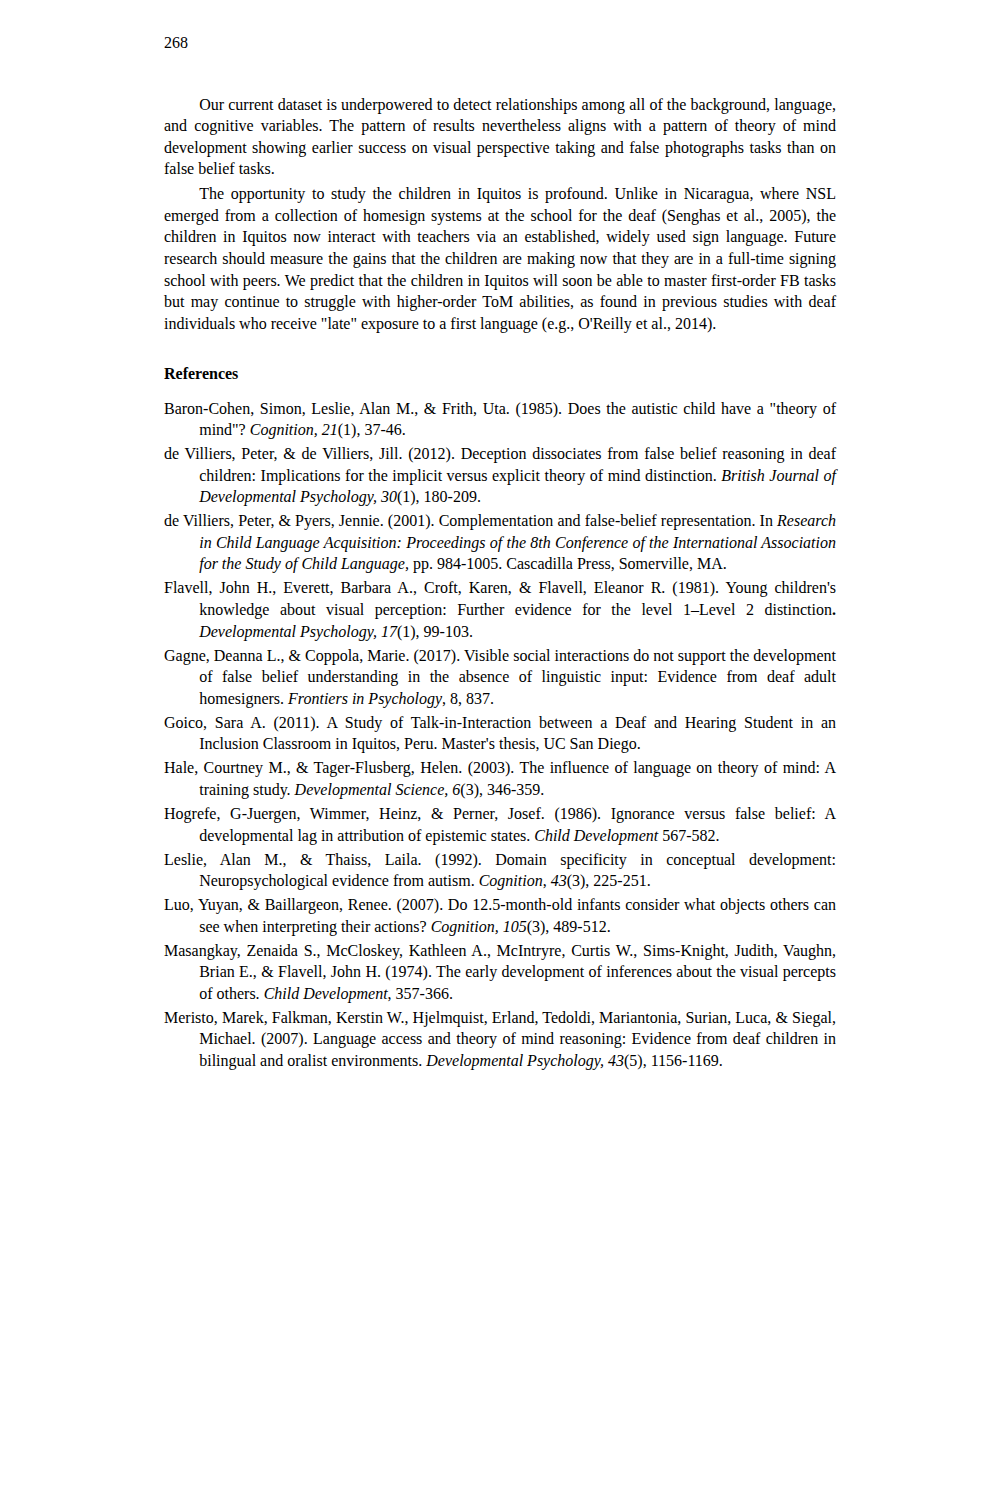268
Our current dataset is underpowered to detect relationships among all of the background, language, and cognitive variables. The pattern of results nevertheless aligns with a pattern of theory of mind development showing earlier success on visual perspective taking and false photographs tasks than on false belief tasks.
The opportunity to study the children in Iquitos is profound. Unlike in Nicaragua, where NSL emerged from a collection of homesign systems at the school for the deaf (Senghas et al., 2005), the children in Iquitos now interact with teachers via an established, widely used sign language. Future research should measure the gains that the children are making now that they are in a full-time signing school with peers. We predict that the children in Iquitos will soon be able to master first-order FB tasks but may continue to struggle with higher-order ToM abilities, as found in previous studies with deaf individuals who receive "late" exposure to a first language (e.g., O'Reilly et al., 2014).
References
Baron-Cohen, Simon, Leslie, Alan M., & Frith, Uta. (1985). Does the autistic child have a "theory of mind"? Cognition, 21(1), 37-46.
de Villiers, Peter, & de Villiers, Jill. (2012). Deception dissociates from false belief reasoning in deaf children: Implications for the implicit versus explicit theory of mind distinction. British Journal of Developmental Psychology, 30(1), 180-209.
de Villiers, Peter, & Pyers, Jennie. (2001). Complementation and false-belief representation. In Research in Child Language Acquisition: Proceedings of the 8th Conference of the International Association for the Study of Child Language, pp. 984-1005. Cascadilla Press, Somerville, MA.
Flavell, John H., Everett, Barbara A., Croft, Karen, & Flavell, Eleanor R. (1981). Young children's knowledge about visual perception: Further evidence for the level 1–Level 2 distinction. Developmental Psychology, 17(1), 99-103.
Gagne, Deanna L., & Coppola, Marie. (2017). Visible social interactions do not support the development of false belief understanding in the absence of linguistic input: Evidence from deaf adult homesigners. Frontiers in Psychology, 8, 837.
Goico, Sara A. (2011). A Study of Talk-in-Interaction between a Deaf and Hearing Student in an Inclusion Classroom in Iquitos, Peru. Master's thesis, UC San Diego.
Hale, Courtney M., & Tager‐Flusberg, Helen. (2003). The influence of language on theory of mind: A training study. Developmental Science, 6(3), 346-359.
Hogrefe, G-Juergen, Wimmer, Heinz, & Perner, Josef. (1986). Ignorance versus false belief: A developmental lag in attribution of epistemic states. Child Development 567-582.
Leslie, Alan M., & Thaiss, Laila. (1992). Domain specificity in conceptual development: Neuropsychological evidence from autism. Cognition, 43(3), 225-251.
Luo, Yuyan, & Baillargeon, Renee. (2007). Do 12.5-month-old infants consider what objects others can see when interpreting their actions? Cognition, 105(3), 489-512.
Masangkay, Zenaida S., McCloskey, Kathleen A., McIntryre, Curtis W., Sims-Knight, Judith, Vaughn, Brian E., & Flavell, John H. (1974). The early development of inferences about the visual percepts of others. Child Development, 357-366.
Meristo, Marek, Falkman, Kerstin W., Hjelmquist, Erland, Tedoldi, Mariantonia, Surian, Luca, & Siegal, Michael. (2007). Language access and theory of mind reasoning: Evidence from deaf children in bilingual and oralist environments. Developmental Psychology, 43(5), 1156-1169.